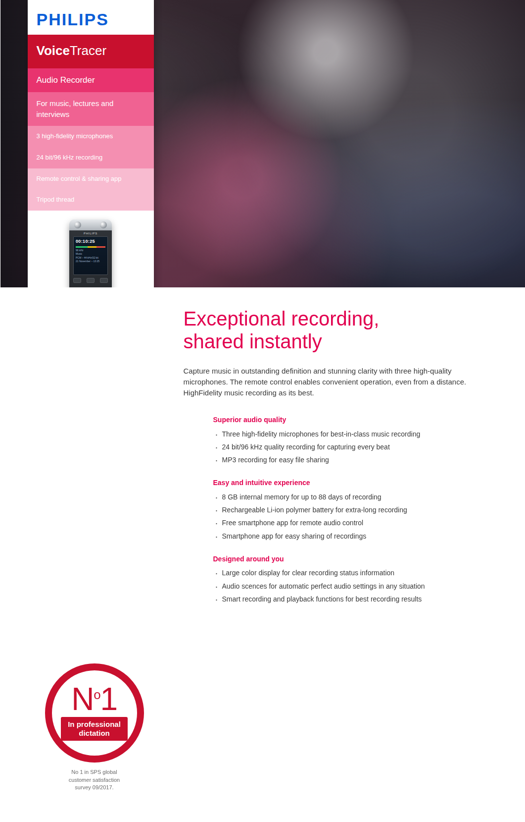PHILIPS
Voice Tracer
Audio Recorder
For music, lectures and interviews
3 high-fidelity microphones
24 bit/96 kHz recording
Remote control & sharing app
Tripod thread
PHILIPS
00:10:25
96 kHz
Music
PCM – 44 kHz/32 bit
21 November – 13:25
VoiceTracer
DVT6110
Exceptional recording,
shared instantly
Capture music in outstanding definition and stunning clarity with three high-quality microphones. The remote control enables convenient operation, even from a distance. HighFidelity music recording as its best.
Superior audio quality
Three high-fidelity microphones for best-in-class music recording
24 bit/96 kHz quality recording for capturing every beat
MP3 recording for easy file sharing
Easy and intuitive experience
8 GB internal memory for up to 88 days of recording
Rechargeable Li-ion polymer battery for extra-long recording
Free smartphone app for remote audio control
Smartphone app for easy sharing of recordings
Designed around you
Large color display for clear recording status information
Audio scences for automatic perfect audio settings in any situation
Smart recording and playback functions for best recording results
No1
In professional
dictation
No 1 in SPS global
customer satisfaction
survey 09/2017.